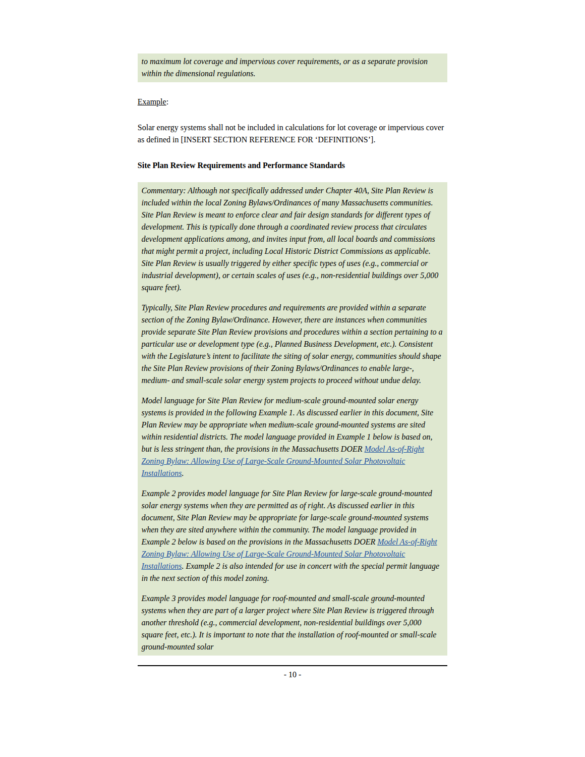to maximum lot coverage and impervious cover requirements, or as a separate provision within the dimensional regulations.
Example:
Solar energy systems shall not be included in calculations for lot coverage or impervious cover as defined in [INSERT SECTION REFERENCE FOR ‘DEFINITIONS’].
Site Plan Review Requirements and Performance Standards
Commentary: Although not specifically addressed under Chapter 40A, Site Plan Review is included within the local Zoning Bylaws/Ordinances of many Massachusetts communities. Site Plan Review is meant to enforce clear and fair design standards for different types of development. This is typically done through a coordinated review process that circulates development applications among, and invites input from, all local boards and commissions that might permit a project, including Local Historic District Commissions as applicable. Site Plan Review is usually triggered by either specific types of uses (e.g., commercial or industrial development), or certain scales of uses (e.g., non-residential buildings over 5,000 square feet).
Typically, Site Plan Review procedures and requirements are provided within a separate section of the Zoning Bylaw/Ordinance. However, there are instances when communities provide separate Site Plan Review provisions and procedures within a section pertaining to a particular use or development type (e.g., Planned Business Development, etc.). Consistent with the Legislature’s intent to facilitate the siting of solar energy, communities should shape the Site Plan Review provisions of their Zoning Bylaws/Ordinances to enable large-, medium- and small-scale solar energy system projects to proceed without undue delay.
Model language for Site Plan Review for medium-scale ground-mounted solar energy systems is provided in the following Example 1. As discussed earlier in this document, Site Plan Review may be appropriate when medium-scale ground-mounted systems are sited within residential districts. The model language provided in Example 1 below is based on, but is less stringent than, the provisions in the Massachusetts DOER Model As-of-Right Zoning Bylaw: Allowing Use of Large-Scale Ground-Mounted Solar Photovoltaic Installations.
Example 2 provides model language for Site Plan Review for large-scale ground-mounted solar energy systems when they are permitted as of right. As discussed earlier in this document, Site Plan Review may be appropriate for large-scale ground-mounted systems when they are sited anywhere within the community. The model language provided in Example 2 below is based on the provisions in the Massachusetts DOER Model As-of-Right Zoning Bylaw: Allowing Use of Large-Scale Ground-Mounted Solar Photovoltaic Installations. Example 2 is also intended for use in concert with the special permit language in the next section of this model zoning.
Example 3 provides model language for roof-mounted and small-scale ground-mounted systems when they are part of a larger project where Site Plan Review is triggered through another threshold (e.g., commercial development, non-residential buildings over 5,000 square feet, etc.). It is important to note that the installation of roof-mounted or small-scale ground-mounted solar
- 10 -